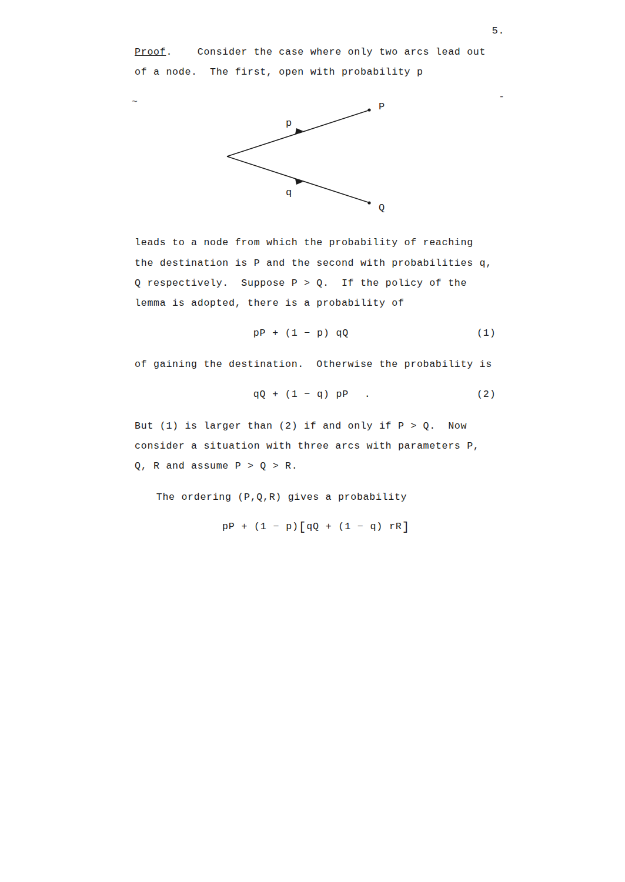5.
-
~
Proof. Consider the case where only two arcs lead out of a node. The first, open with probability p
p P q Q
leads to a node from which the probability of reaching the destination is P and the second with probabilities q, Q respectively. Suppose P > Q. If the policy of the lemma is adopted, there is a probability of
pP + (1 − p) qQ (1)
of gaining the destination. Otherwise the probability is
qQ + (1 − q) pP. (2)
But (1) is larger than (2) if and only if P > Q. Now consider a situation with three arcs with parameters P, Q, R and assume P > Q > R.
The ordering (P,Q,R) gives a probability
pP + (1 − p)[qQ + (1 − q) rR]